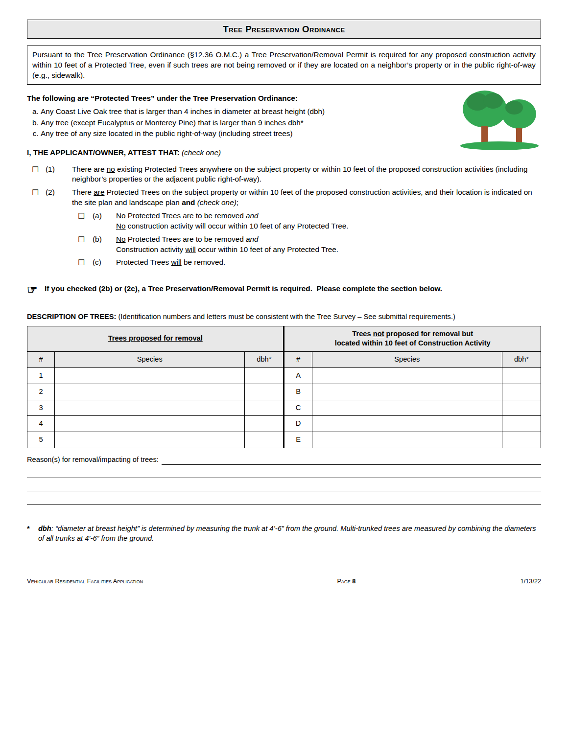Tree Preservation Ordinance
Pursuant to the Tree Preservation Ordinance (§12.36 O.M.C.) a Tree Preservation/Removal Permit is required for any proposed construction activity within 10 feet of a Protected Tree, even if such trees are not being removed or if they are located on a neighbor’s property or in the public right-of-way (e.g., sidewalk).
The following are “Protected Trees” under the Tree Preservation Ordinance:
Any Coast Live Oak tree that is larger than 4 inches in diameter at breast height (dbh)
Any tree (except Eucalyptus or Monterey Pine) that is larger than 9 inches dbh*
Any tree of any size located in the public right-of-way (including street trees)
I, THE APPLICANT/OWNER, ATTEST THAT: (check one)
| ☐ | (1) | There are no existing Protected Trees anywhere on the subject property or within 10 feet of the proposed construction activities (including neighbor’s properties or the adjacent public right-of-way). |
| ☐ | (2) | There are Protected Trees on the subject property or within 10 feet of the proposed construction activities, and their location is indicated on the site plan and landscape plan and (check one) ; / ☐ / (a) / No Protected Trees are to be removed and No construction activity will occur within 10 feet of any Protected Tree. / / ☐ / (b) / No Protected Trees are to be removed and Construction activity will occur within 10 feet of any Protected Tree. / / ☐ / (c) / Protected Trees will be removed. / |
☞ If you checked (2b) or (2c), a Tree Preservation/Removal Permit is required. Please complete the section below.
DESCRIPTION OF TREES: (Identification numbers and letters must be consistent with the Tree Survey – See submittal requirements.)
| Trees proposed for removal | Trees not proposed for removal but located within 10 feet of Construction Activity |
| --- | --- |
| # | Species | dbh* | # | Species | dbh* |
| 1 | | | A | | |
| 2 | | | B | | |
| 3 | | | C | | |
| 4 | | | D | | |
| 5 | | | E | | |
Reason(s) for removal/impacting of trees:
*
dbh: “diameter at breast height” is determined by measuring the trunk at 4’-6” from the ground. Multi-trunked trees are measured by combining the diameters of all trunks at 4’-6” from the ground.
Vehicular Residential Facilities Application
Page 8
1/13/22